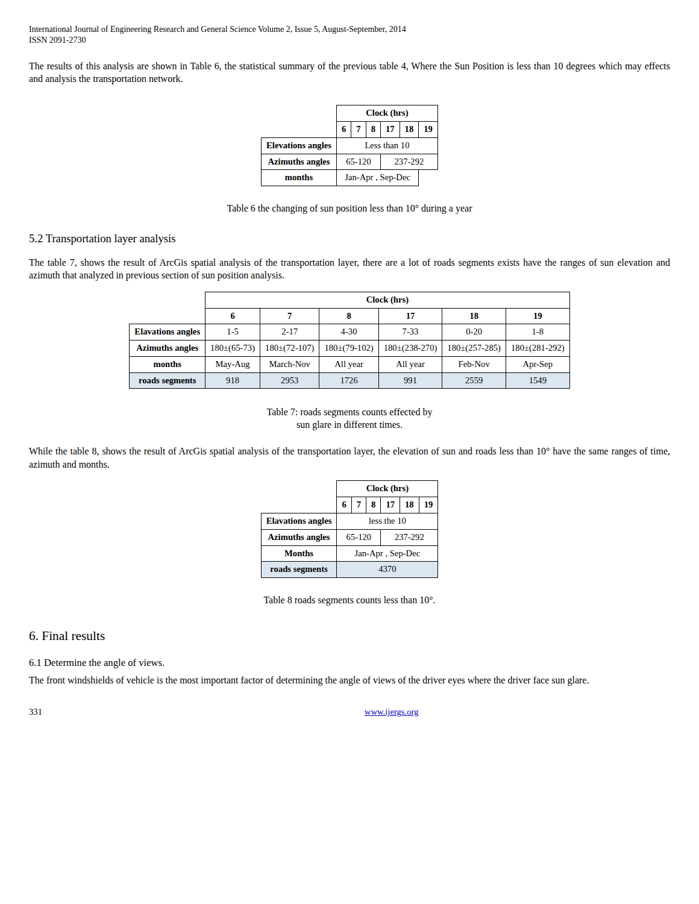International Journal of Engineering Research and General Science Volume 2, Issue 5, August-September, 2014
ISSN 2091-2730
The results of this analysis are shown in Table 6, the statistical summary of the previous table 4, Where the Sun Position is less than 10 degrees which may effects and analysis the transportation network.
| | Clock (hrs) |
| | 6 | 7 | 8 | 17 | 18 | 19 |
| Elevations angles | Less than 10 |
| Azimuths angles | 65-120 | 237-292 |
| months | Jan-Apr , Sep-Dec | |
Table 6 the changing of sun position less than 10° during a year
5.2 Transportation layer analysis
The table 7, shows the result of ArcGis spatial analysis of the transportation layer, there are a lot of roads segments exists have the ranges of sun elevation and azimuth that analyzed in previous section of sun position analysis.
| | Clock (hrs) |
| | 6 | 7 | 8 | 17 | 18 | 19 |
| Elavations angles | 1-5 | 2-17 | 4-30 | 7-33 | 0-20 | 1-8 |
| Azimuths angles | 180±(65-73) | 180±(72-107) | 180±(79-102) | 180±(238-270) | 180±(257-285) | 180±(281-292) |
| months | May-Aug | March-Nov | All year | All year | Feb-Nov | Apr-Sep |
| roads segments | 918 | 2953 | 1726 | 991 | 2559 | 1549 |
Table 7: roads segments counts effected by
sun glare in different times.
While the table 8, shows the result of ArcGis spatial analysis of the transportation layer, the elevation of sun and roads less than 10° have the same ranges of time, azimuth and months.
| | Clock (hrs) |
| | 6 | 7 | 8 | 17 | 18 | 19 |
| Elavations angles | less the 10 |
| Azimuths angles | 65-120 | 237-292 |
| Months | Jan-Apr , Sep-Dec |
| roads segments | 4370 |
Table 8 roads segments counts less than 10°.
6. Final results
6.1 Determine the angle of views.
The front windshields of vehicle is the most important factor of determining the angle of views of the driver eyes where the driver face sun glare.
331 www.ijergs.org